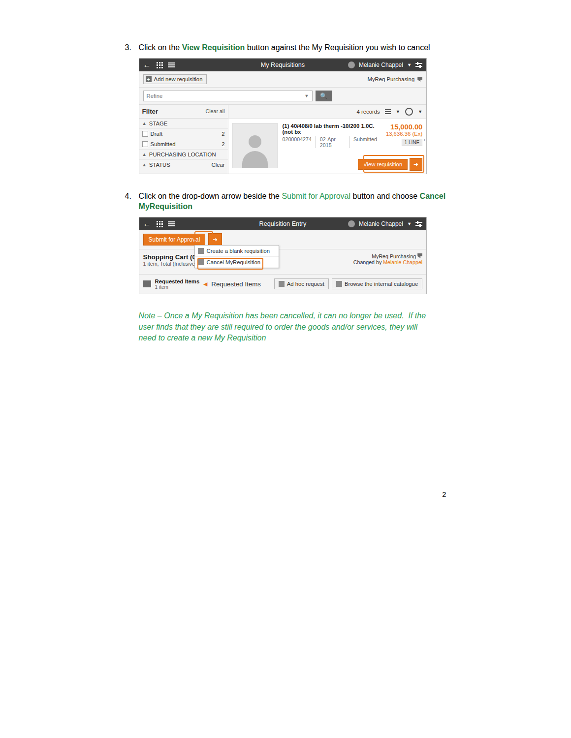3.
Click on the View Requisition button against the My Requisition you wish to cancel
←
My Requisitions
Melanie Chappel ▼
+ Add new requisition
MyReq Purchasing
Refine▼
🔍
Filter Clear all
▲ STAGE
Draft 2
Submitted 2
▲ PURCHASING LOCATION
▲ STATUS Clear
4 records ▼ ▼
(1) 40/408/0 lab therm -10/200 1.0C. (not bx
0200004274 02-Apr-2015 Submitted
15,000.00
13,636.36 (Ex)
1 LINE
View requisition
➜
›
4.
Click on the drop-down arrow beside the Submit for Approval button and choose Cancel MyRequisition
←
Requisition Entry
Melanie Chappel ▼
Submit for Approval
➜
Create a blank requisition
Cancel MyRequisition
Shopping Cart (02
1 item, Total (Inclusive
MyReq Purchasing
Changed by Melanie Chappel
Requested Items
1 item
◀
Requested Items
Ad hoc request
Browse the internal catalogue
Note – Once a My Requisition has been cancelled, it can no longer be used. If the user finds that they are still required to order the goods and/or services, they will need to create a new My Requisition
2